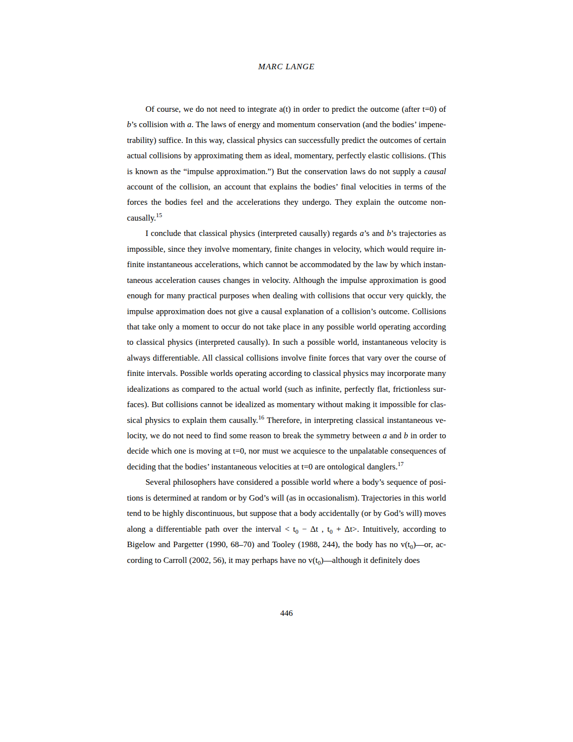MARC LANGE
Of course, we do not need to integrate a(t) in order to predict the outcome (after t=0) of b’s collision with a. The laws of energy and momentum conservation (and the bodies’ impenetrability) suffice. In this way, classical physics can successfully predict the outcomes of certain actual collisions by approximating them as ideal, momentary, perfectly elastic collisions. (This is known as the “impulse approximation.”) But the conservation laws do not supply a causal account of the collision, an account that explains the bodies’ final velocities in terms of the forces the bodies feel and the accelerations they undergo. They explain the outcome non-causally.15
I conclude that classical physics (interpreted causally) regards a’s and b’s trajectories as impossible, since they involve momentary, finite changes in velocity, which would require infinite instantaneous accelerations, which cannot be accommodated by the law by which instantaneous acceleration causes changes in velocity. Although the impulse approximation is good enough for many practical purposes when dealing with collisions that occur very quickly, the impulse approximation does not give a causal explanation of a collision’s outcome. Collisions that take only a moment to occur do not take place in any possible world operating according to classical physics (interpreted causally). In such a possible world, instantaneous velocity is always differentiable. All classical collisions involve finite forces that vary over the course of finite intervals. Possible worlds operating according to classical physics may incorporate many idealizations as compared to the actual world (such as infinite, perfectly flat, frictionless surfaces). But collisions cannot be idealized as momentary without making it impossible for classical physics to explain them causally.16 Therefore, in interpreting classical instantaneous velocity, we do not need to find some reason to break the symmetry between a and b in order to decide which one is moving at t=0, nor must we acquiesce to the unpalatable consequences of deciding that the bodies’ instantaneous velocities at t=0 are ontological danglers.17
Several philosophers have considered a possible world where a body’s sequence of positions is determined at random or by God’s will (as in occasionalism). Trajectories in this world tend to be highly discontinuous, but suppose that a body accidentally (or by God’s will) moves along a differentiable path over the interval < t0 − Δt , t0 + Δt>. Intuitively, according to Bigelow and Pargetter (1990, 68–70) and Tooley (1988, 244), the body has no v(t0)—or, according to Carroll (2002, 56), it may perhaps have no v(t0)—although it definitely does
446